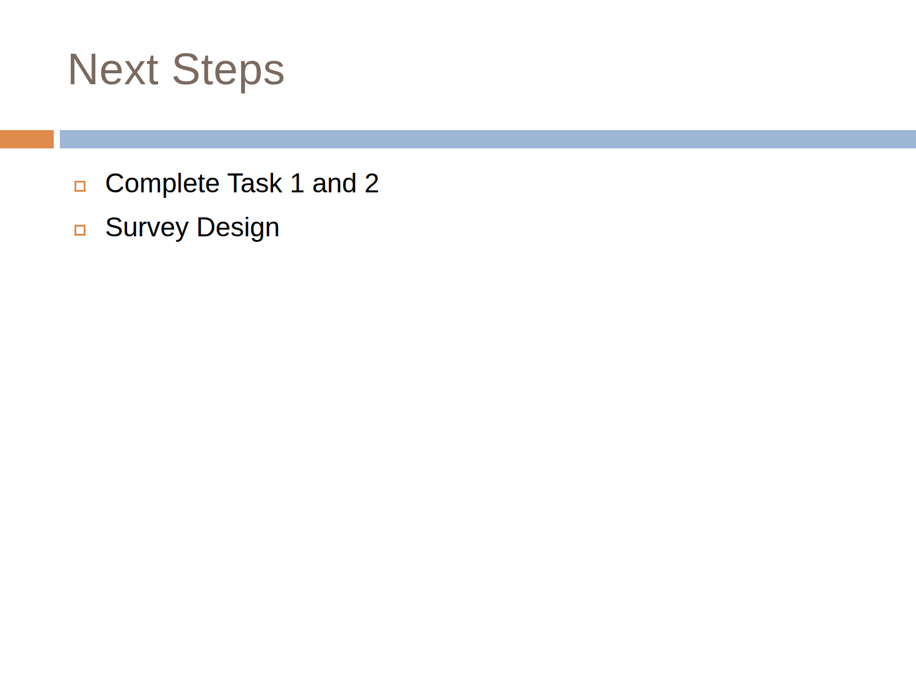Next Steps
Complete Task 1 and 2
Survey Design